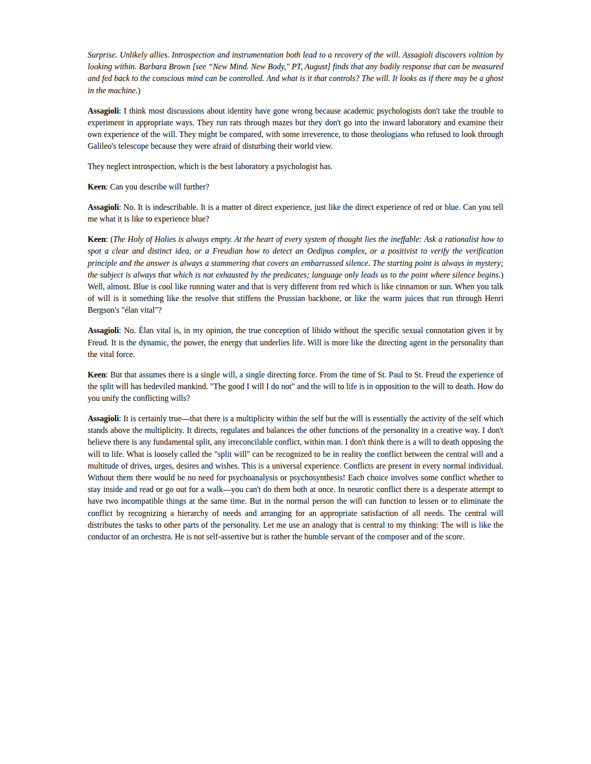Surprise. Unlikely allies. Introspection and instrumentation both lead to a recovery of the will. Assagioli discovers volition by looking within. Barbara Brown [see “New Mind. New Body," PT, August] finds that any bodily response that can be measured and fed back to the conscious mind can be controlled. And what is it that controls? The will. It looks as if there may be a ghost in the machine.)
Assagioli: I think most discussions about identity have gone wrong because academic psychologists don't take the trouble to experiment in appropriate ways. They run rats through mazes but they don't go into the inward laboratory and examine their own experience of the will. They might be compared, with some irreverence, to those theologians who refused to look through Galileo's telescope because they were afraid of disturbing their world view.
They neglect introspection, which is the best laboratory a psychologist has.
Keen: Can you describe will further?
Assagioli: No. It is indescribable. It is a matter of direct experience, just like the direct experience of red or blue. Can you tell me what it is like to experience blue?
Keen: (The Holy of Holies is always empty. At the heart of every system of thought lies the ineffable: Ask a rationalist how to spot a clear and distinct idea, or a Freudian how to detect an Oedipus complex, or a positivist to verify the verification principle and the answer is always a stammering that covers an embarrassed silence. The starting point is always in mystery; the subject is always that which is not exhausted by the predicates; language only leads us to the point where silence begins.) Well, almost. Blue is cool like running water and that is very different from red which is like cinnamon or sun. When you talk of will is it something like the resolve that stiffens the Prussian backbone, or like the warm juices that run through Henri Bergson's "élan vital"?
Assagioli: No. Élan vital is, in my opinion, the true conception of libido without the specific sexual connotation given it by Freud. It is the dynamic, the power, the energy that underlies life. Will is more like the directing agent in the personality than the vital force.
Keen: But that assumes there is a single will, a single directing force. From the time of St. Paul to St. Freud the experience of the split will has bedeviled mankind. "The good I will I do not" and the will to life is in opposition to the will to death. How do you unify the conflicting wills?
Assagioli: It is certainly true—that there is a multiplicity within the self but the will is essentially the activity of the self which stands above the multiplicity. It directs, regulates and balances the other functions of the personality in a creative way. I don't believe there is any fundamental split, any irreconcilable conflict, within man. I don't think there is a will to death opposing the will to life. What is loosely called the "split will" can be recognized to be in reality the conflict between the central will and a multitude of drives, urges, desires and wishes. This is a universal experience. Conflicts are present in every normal individual. Without them there would be no need for psychoanalysis or psychosynthesis! Each choice involves some conflict whether to stay inside and read or go out for a walk—you can't do them both at once. In neurotic conflict there is a desperate attempt to have two incompatible things at the same time. But in the normal person the will can function to lessen or to eliminate the conflict by recognizing a hierarchy of needs and arranging for an appropriate satisfaction of all needs. The central will distributes the tasks to other parts of the personality. Let me use an analogy that is central to my thinking: The will is like the conductor of an orchestra. He is not self-assertive but is rather the humble servant of the composer and of the score.